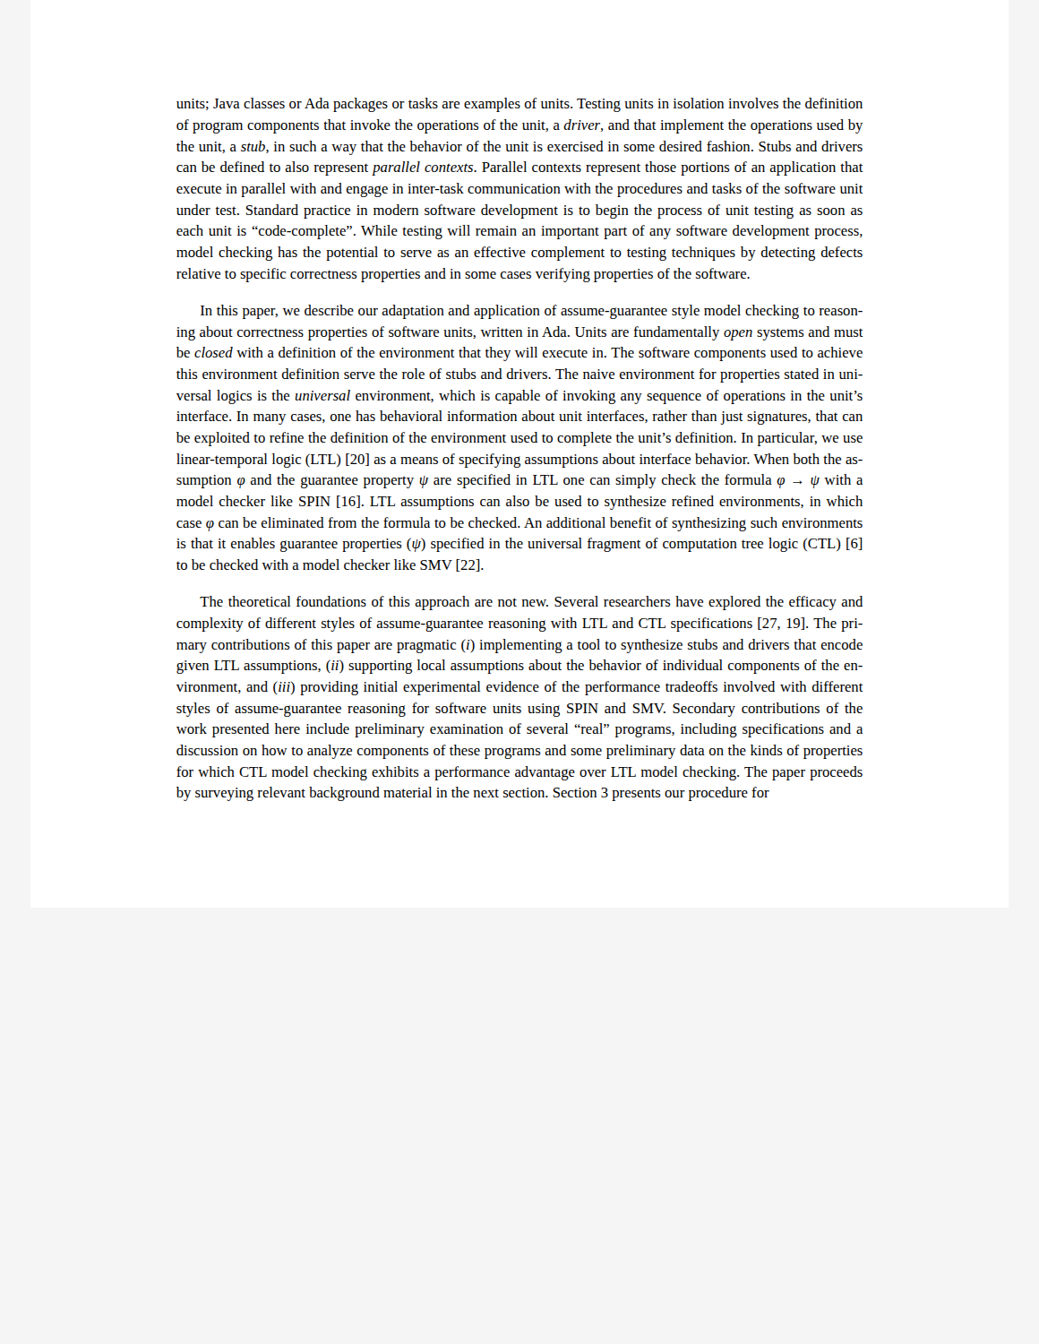units; Java classes or Ada packages or tasks are examples of units. Testing units in isolation involves the definition of program components that invoke the operations of the unit, a driver, and that implement the operations used by the unit, a stub, in such a way that the behavior of the unit is exercised in some desired fashion. Stubs and drivers can be defined to also represent parallel contexts. Parallel contexts represent those portions of an application that execute in parallel with and engage in inter-task communication with the procedures and tasks of the software unit under test. Standard practice in modern software development is to begin the process of unit testing as soon as each unit is “code-complete”. While testing will remain an important part of any software development process, model checking has the potential to serve as an effective complement to testing techniques by detecting defects relative to specific correctness properties and in some cases verifying properties of the software.
In this paper, we describe our adaptation and application of assume-guarantee style model checking to reasoning about correctness properties of software units, written in Ada. Units are fundamentally open systems and must be closed with a definition of the environment that they will execute in. The software components used to achieve this environment definition serve the role of stubs and drivers. The naive environment for properties stated in universal logics is the universal environment, which is capable of invoking any sequence of operations in the unit’s interface. In many cases, one has behavioral information about unit interfaces, rather than just signatures, that can be exploited to refine the definition of the environment used to complete the unit’s definition. In particular, we use linear-temporal logic (LTL) [20] as a means of specifying assumptions about interface behavior. When both the assumption φ and the guarantee property ψ are specified in LTL one can simply check the formula φ → ψ with a model checker like SPIN [16]. LTL assumptions can also be used to synthesize refined environments, in which case φ can be eliminated from the formula to be checked. An additional benefit of synthesizing such environments is that it enables guarantee properties (ψ) specified in the universal fragment of computation tree logic (CTL) [6] to be checked with a model checker like SMV [22].
The theoretical foundations of this approach are not new. Several researchers have explored the efficacy and complexity of different styles of assume-guarantee reasoning with LTL and CTL specifications [27, 19]. The primary contributions of this paper are pragmatic (i) implementing a tool to synthesize stubs and drivers that encode given LTL assumptions, (ii) supporting local assumptions about the behavior of individual components of the environment, and (iii) providing initial experimental evidence of the performance tradeoffs involved with different styles of assume-guarantee reasoning for software units using SPIN and SMV. Secondary contributions of the work presented here include preliminary examination of several “real” programs, including specifications and a discussion on how to analyze components of these programs and some preliminary data on the kinds of properties for which CTL model checking exhibits a performance advantage over LTL model checking. The paper proceeds by surveying relevant background material in the next section. Section 3 presents our procedure for